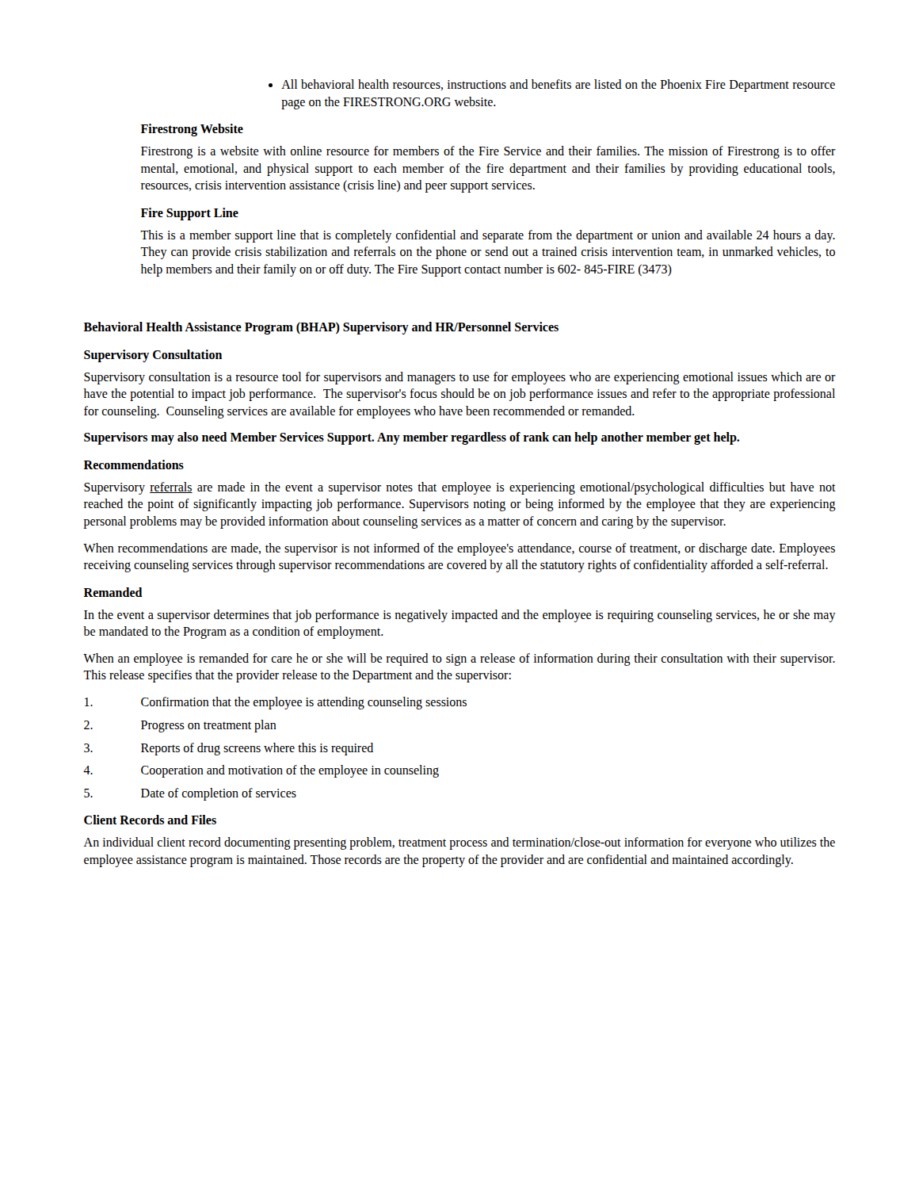All behavioral health resources, instructions and benefits are listed on the Phoenix Fire Department resource page on the FIRESTRONG.ORG website.
Firestrong Website
Firestrong is a website with online resource for members of the Fire Service and their families. The mission of Firestrong is to offer mental, emotional, and physical support to each member of the fire department and their families by providing educational tools, resources, crisis intervention assistance (crisis line) and peer support services.
Fire Support Line
This is a member support line that is completely confidential and separate from the department or union and available 24 hours a day. They can provide crisis stabilization and referrals on the phone or send out a trained crisis intervention team, in unmarked vehicles, to help members and their family on or off duty. The Fire Support contact number is 602- 845-FIRE (3473)
Behavioral Health Assistance Program (BHAP) Supervisory and HR/Personnel Services
Supervisory Consultation
Supervisory consultation is a resource tool for supervisors and managers to use for employees who are experiencing emotional issues which are or have the potential to impact job performance. The supervisor's focus should be on job performance issues and refer to the appropriate professional for counseling. Counseling services are available for employees who have been recommended or remanded.
Supervisors may also need Member Services Support. Any member regardless of rank can help another member get help.
Recommendations
Supervisory referrals are made in the event a supervisor notes that employee is experiencing emotional/psychological difficulties but have not reached the point of significantly impacting job performance. Supervisors noting or being informed by the employee that they are experiencing personal problems may be provided information about counseling services as a matter of concern and caring by the supervisor.
When recommendations are made, the supervisor is not informed of the employee's attendance, course of treatment, or discharge date. Employees receiving counseling services through supervisor recommendations are covered by all the statutory rights of confidentiality afforded a self-referral.
Remanded
In the event a supervisor determines that job performance is negatively impacted and the employee is requiring counseling services, he or she may be mandated to the Program as a condition of employment.
When an employee is remanded for care he or she will be required to sign a release of information during their consultation with their supervisor. This release specifies that the provider release to the Department and the supervisor:
Confirmation that the employee is attending counseling sessions
Progress on treatment plan
Reports of drug screens where this is required
Cooperation and motivation of the employee in counseling
Date of completion of services
Client Records and Files
An individual client record documenting presenting problem, treatment process and termination/close-out information for everyone who utilizes the employee assistance program is maintained. Those records are the property of the provider and are confidential and maintained accordingly.